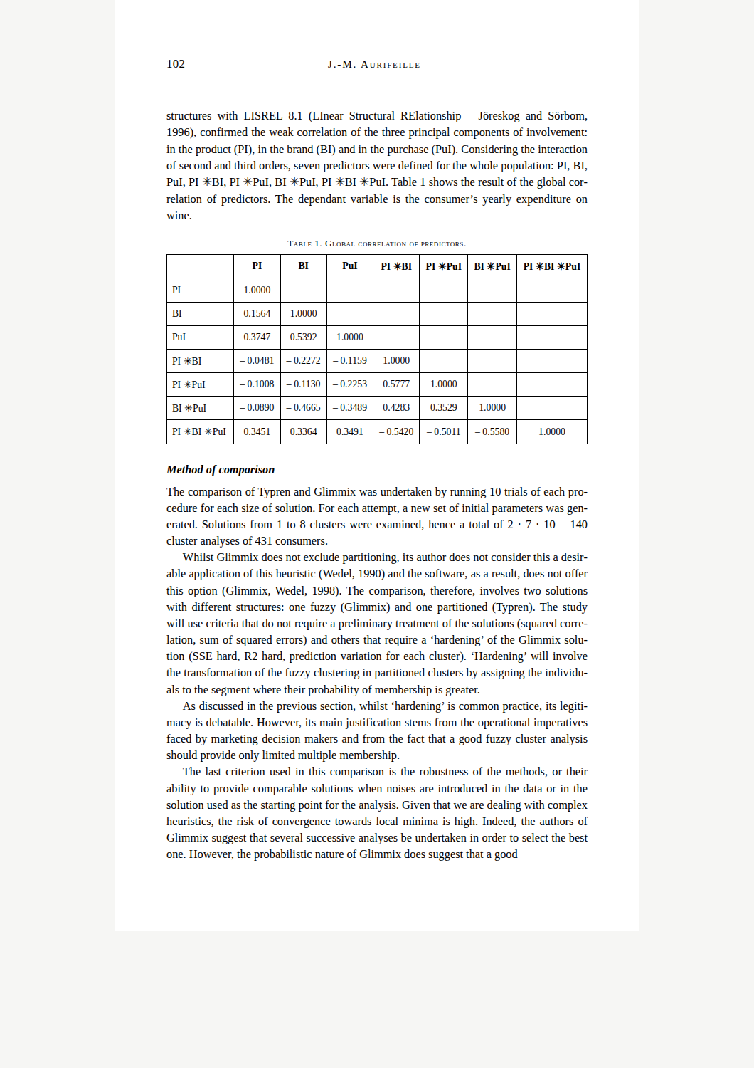102
J.-M. Aurifeille
structures with LISREL 8.1 (LInear Structural RElationship – Jöreskog and Sörbom, 1996), confirmed the weak correlation of the three principal components of involvement: in the product (PI), in the brand (BI) and in the purchase (PuI). Considering the interaction of second and third orders, seven predictors were defined for the whole population: PI, BI, PuI, PI ✳BI, PI ✳PuI, BI ✳PuI, PI ✳BI ✳PuI. Table 1 shows the result of the global correlation of predictors. The dependant variable is the consumer’s yearly expenditure on wine.
Table 1. Global correlation of predictors.
| | PI | BI | PuI | PI ✳ BI | PI ✳ PuI | BI ✳ PuI | PI ✳ BI ✳ PuI |
| --- | --- | --- | --- | --- | --- | --- | --- |
| PI | 1.0000 | | | | | | |
| BI | 0.1564 | 1.0000 | | | | | |
| PuI | 0.3747 | 0.5392 | 1.0000 | | | | |
| PI ✳ BI | – 0.0481 | – 0.2272 | – 0.1159 | 1.0000 | | | |
| PI ✳ PuI | – 0.1008 | – 0.1130 | – 0.2253 | 0.5777 | 1.0000 | | |
| BI ✳ PuI | – 0.0890 | – 0.4665 | – 0.3489 | 0.4283 | 0.3529 | 1.0000 | |
| PI ✳ BI ✳ PuI | 0.3451 | 0.3364 | 0.3491 | – 0.5420 | – 0.5011 | – 0.5580 | 1.0000 |
Method of comparison
The comparison of Typren and Glimmix was undertaken by running 10 trials of each procedure for each size of solution. For each attempt, a new set of initial parameters was generated. Solutions from 1 to 8 clusters were examined, hence a total of 2 · 7 · 10 = 140 cluster analyses of 431 consumers.
Whilst Glimmix does not exclude partitioning, its author does not consider this a desirable application of this heuristic (Wedel, 1990) and the software, as a result, does not offer this option (Glimmix, Wedel, 1998). The comparison, therefore, involves two solutions with different structures: one fuzzy (Glimmix) and one partitioned (Typren). The study will use criteria that do not require a preliminary treatment of the solutions (squared correlation, sum of squared errors) and others that require a ‘hardening’ of the Glimmix solution (SSE hard, R2 hard, prediction variation for each cluster). ‘Hardening’ will involve the transformation of the fuzzy clustering in partitioned clusters by assigning the individuals to the segment where their probability of membership is greater.
As discussed in the previous section, whilst ‘hardening’ is common practice, its legitimacy is debatable. However, its main justification stems from the operational imperatives faced by marketing decision makers and from the fact that a good fuzzy cluster analysis should provide only limited multiple membership.
The last criterion used in this comparison is the robustness of the methods, or their ability to provide comparable solutions when noises are introduced in the data or in the solution used as the starting point for the analysis. Given that we are dealing with complex heuristics, the risk of convergence towards local minima is high. Indeed, the authors of Glimmix suggest that several successive analyses be undertaken in order to select the best one. However, the probabilistic nature of Glimmix does suggest that a good